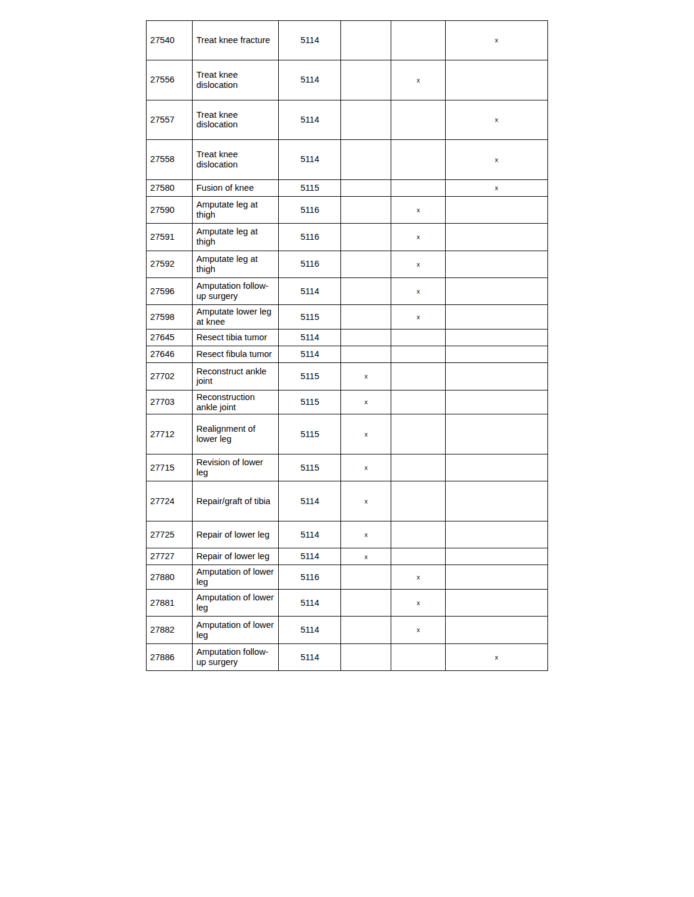| 27540 | Treat knee fracture | 5114 | | | x |
| 27556 | Treat knee dislocation | 5114 | | x | |
| 27557 | Treat knee dislocation | 5114 | | | x |
| 27558 | Treat knee dislocation | 5114 | | | x |
| 27580 | Fusion of knee | 5115 | | | x |
| 27590 | Amputate leg at thigh | 5116 | | x | |
| 27591 | Amputate leg at thigh | 5116 | | x | |
| 27592 | Amputate leg at thigh | 5116 | | x | |
| 27596 | Amputation follow-up surgery | 5114 | | x | |
| 27598 | Amputate lower leg at knee | 5115 | | x | |
| 27645 | Resect tibia tumor | 5114 | | | |
| 27646 | Resect fibula tumor | 5114 | | | |
| 27702 | Reconstruct ankle joint | 5115 | x | | |
| 27703 | Reconstruction ankle joint | 5115 | x | | |
| 27712 | Realignment of lower leg | 5115 | x | | |
| 27715 | Revision of lower leg | 5115 | x | | |
| 27724 | Repair/graft of tibia | 5114 | x | | |
| 27725 | Repair of lower leg | 5114 | x | | |
| 27727 | Repair of lower leg | 5114 | x | | |
| 27880 | Amputation of lower leg | 5116 | | x | |
| 27881 | Amputation of lower leg | 5114 | | x | |
| 27882 | Amputation of lower leg | 5114 | | x | |
| 27886 | Amputation follow-up surgery | 5114 | | | x |